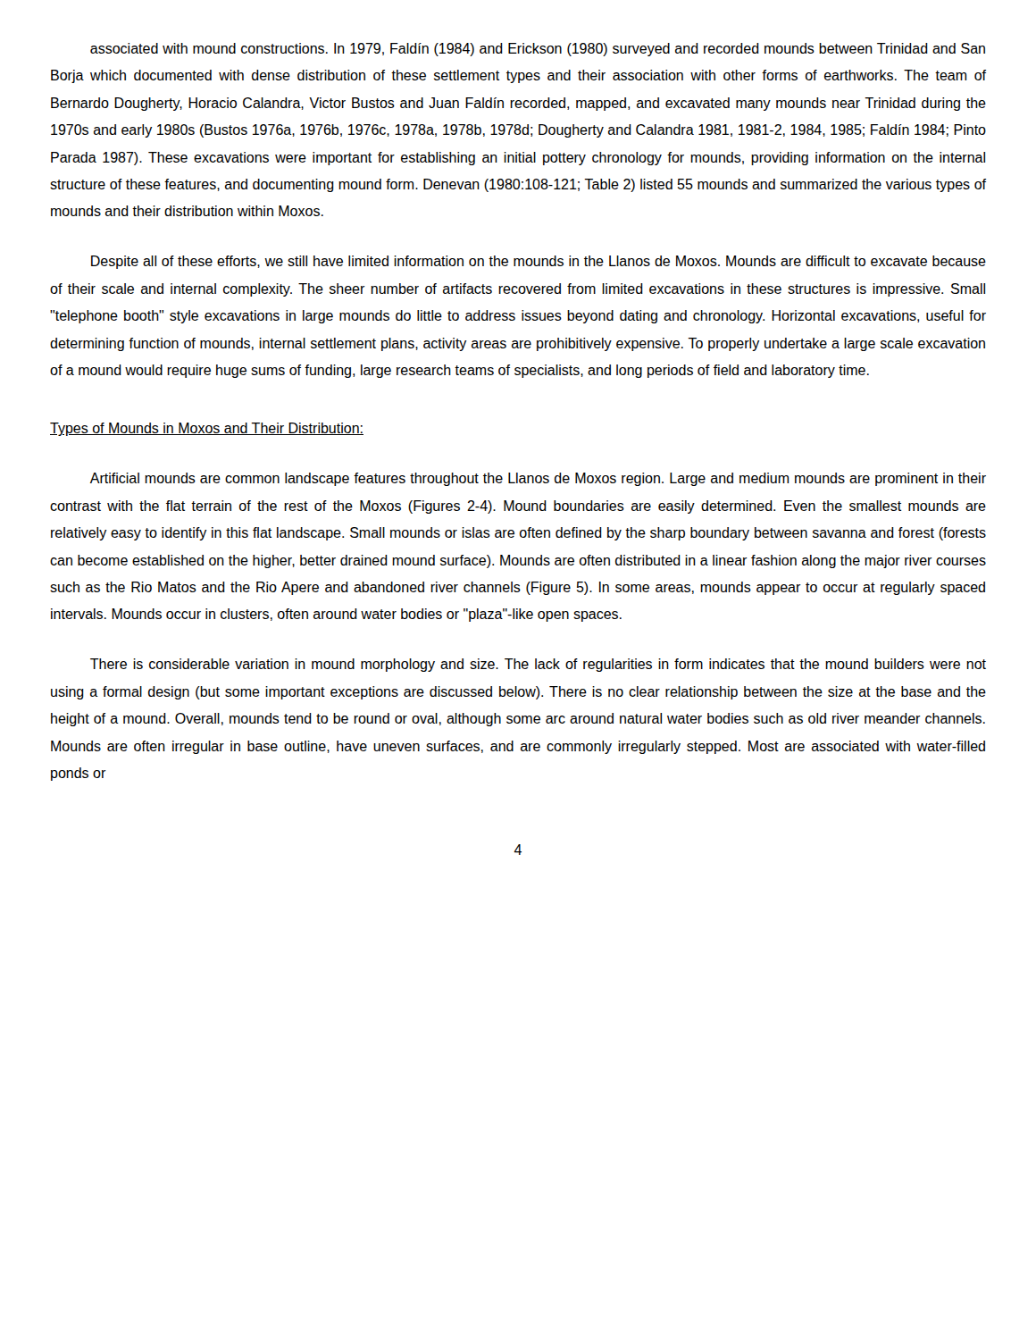associated with mound constructions. In 1979, Faldín (1984) and Erickson (1980) surveyed and recorded mounds between Trinidad and San Borja which documented with dense distribution of these settlement types and their association with other forms of earthworks. The team of Bernardo Dougherty, Horacio Calandra, Victor Bustos and Juan Faldín recorded, mapped, and excavated many mounds near Trinidad during the 1970s and early 1980s (Bustos 1976a, 1976b, 1976c, 1978a, 1978b, 1978d; Dougherty and Calandra 1981, 1981-2, 1984, 1985; Faldín 1984; Pinto Parada 1987). These excavations were important for establishing an initial pottery chronology for mounds, providing information on the internal structure of these features, and documenting mound form. Denevan (1980:108-121; Table 2) listed 55 mounds and summarized the various types of mounds and their distribution within Moxos.
Despite all of these efforts, we still have limited information on the mounds in the Llanos de Moxos. Mounds are difficult to excavate because of their scale and internal complexity. The sheer number of artifacts recovered from limited excavations in these structures is impressive. Small "telephone booth" style excavations in large mounds do little to address issues beyond dating and chronology. Horizontal excavations, useful for determining function of mounds, internal settlement plans, activity areas are prohibitively expensive. To properly undertake a large scale excavation of a mound would require huge sums of funding, large research teams of specialists, and long periods of field and laboratory time.
Types of Mounds in Moxos and Their Distribution:
Artificial mounds are common landscape features throughout the Llanos de Moxos region. Large and medium mounds are prominent in their contrast with the flat terrain of the rest of the Moxos (Figures 2-4). Mound boundaries are easily determined. Even the smallest mounds are relatively easy to identify in this flat landscape. Small mounds or islas are often defined by the sharp boundary between savanna and forest (forests can become established on the higher, better drained mound surface). Mounds are often distributed in a linear fashion along the major river courses such as the Rio Matos and the Rio Apere and abandoned river channels (Figure 5). In some areas, mounds appear to occur at regularly spaced intervals. Mounds occur in clusters, often around water bodies or "plaza"-like open spaces.
There is considerable variation in mound morphology and size. The lack of regularities in form indicates that the mound builders were not using a formal design (but some important exceptions are discussed below). There is no clear relationship between the size at the base and the height of a mound. Overall, mounds tend to be round or oval, although some arc around natural water bodies such as old river meander channels. Mounds are often irregular in base outline, have uneven surfaces, and are commonly irregularly stepped. Most are associated with water-filled ponds or
4